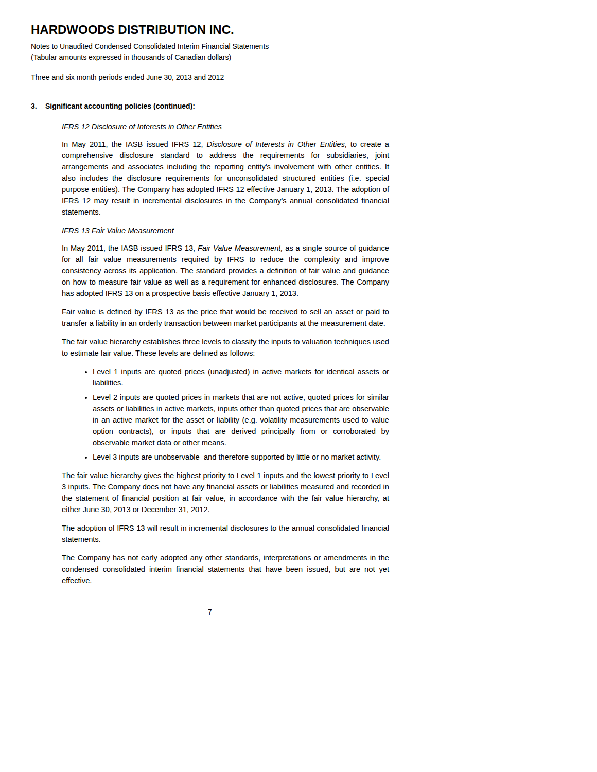HARDWOODS DISTRIBUTION INC.
Notes to Unaudited Condensed Consolidated Interim Financial Statements
(Tabular amounts expressed in thousands of Canadian dollars)
Three and six month periods ended June 30, 2013 and 2012
3. Significant accounting policies (continued):
IFRS 12 Disclosure of Interests in Other Entities
In May 2011, the IASB issued IFRS 12, Disclosure of Interests in Other Entities, to create a comprehensive disclosure standard to address the requirements for subsidiaries, joint arrangements and associates including the reporting entity's involvement with other entities. It also includes the disclosure requirements for unconsolidated structured entities (i.e. special purpose entities). The Company has adopted IFRS 12 effective January 1, 2013. The adoption of IFRS 12 may result in incremental disclosures in the Company's annual consolidated financial statements.
IFRS 13 Fair Value Measurement
In May 2011, the IASB issued IFRS 13, Fair Value Measurement, as a single source of guidance for all fair value measurements required by IFRS to reduce the complexity and improve consistency across its application. The standard provides a definition of fair value and guidance on how to measure fair value as well as a requirement for enhanced disclosures. The Company has adopted IFRS 13 on a prospective basis effective January 1, 2013.
Fair value is defined by IFRS 13 as the price that would be received to sell an asset or paid to transfer a liability in an orderly transaction between market participants at the measurement date.
The fair value hierarchy establishes three levels to classify the inputs to valuation techniques used to estimate fair value. These levels are defined as follows:
Level 1 inputs are quoted prices (unadjusted) in active markets for identical assets or liabilities.
Level 2 inputs are quoted prices in markets that are not active, quoted prices for similar assets or liabilities in active markets, inputs other than quoted prices that are observable in an active market for the asset or liability (e.g. volatility measurements used to value option contracts), or inputs that are derived principally from or corroborated by observable market data or other means.
Level 3 inputs are unobservable and therefore supported by little or no market activity.
The fair value hierarchy gives the highest priority to Level 1 inputs and the lowest priority to Level 3 inputs. The Company does not have any financial assets or liabilities measured and recorded in the statement of financial position at fair value, in accordance with the fair value hierarchy, at either June 30, 2013 or December 31, 2012.
The adoption of IFRS 13 will result in incremental disclosures to the annual consolidated financial statements.
The Company has not early adopted any other standards, interpretations or amendments in the condensed consolidated interim financial statements that have been issued, but are not yet effective.
7